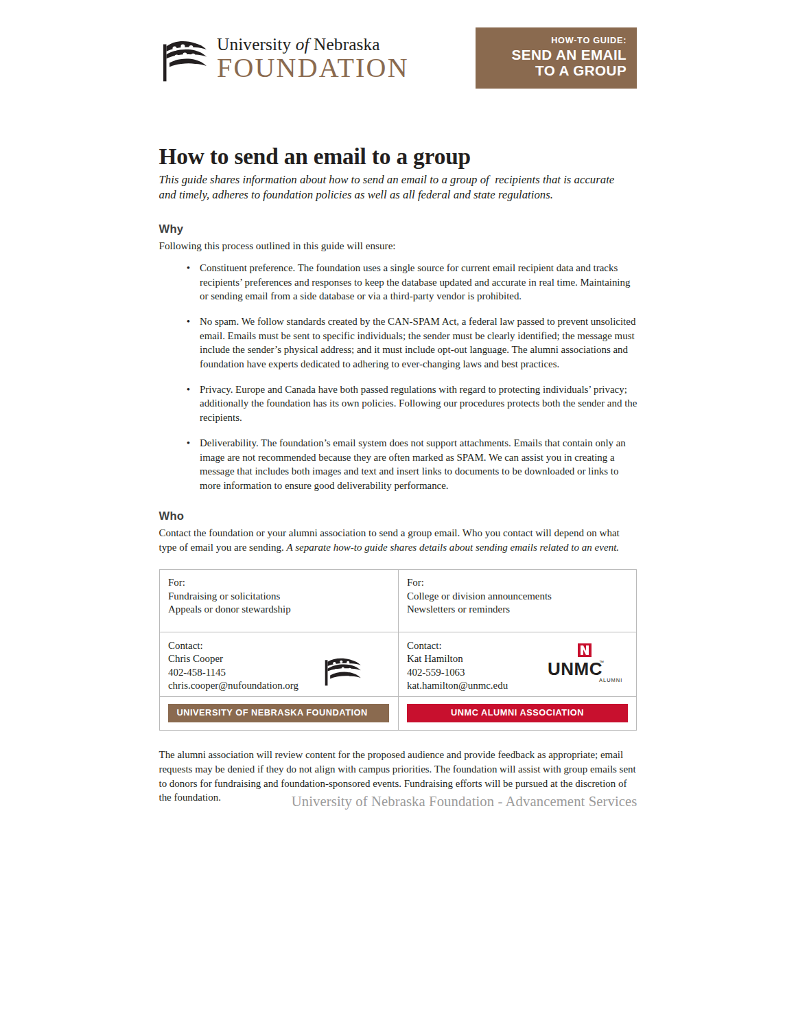HOW-TO GUIDE:
SEND AN EMAIL
TO A GROUP
University of Nebraska
FOUNDATION
How to send an email to a group
This guide shares information about how to send an email to a group of recipients that is accurate and timely, adheres to foundation policies as well as all federal and state regulations.
Why
Following this process outlined in this guide will ensure:
Constituent preference. The foundation uses a single source for current email recipient data and tracks recipients’ preferences and responses to keep the database updated and accurate in real time. Maintaining or sending email from a side database or via a third-party vendor is prohibited.
No spam. We follow standards created by the CAN-SPAM Act, a federal law passed to prevent unsolicited email. Emails must be sent to specific individuals; the sender must be clearly identified; the message must include the sender’s physical address; and it must include opt-out language. The alumni associations and foundation have experts dedicated to adhering to ever-changing laws and best practices.
Privacy. Europe and Canada have both passed regulations with regard to protecting individuals’ privacy; additionally the foundation has its own policies. Following our procedures protects both the sender and the recipients.
Deliverability. The foundation’s email system does not support attachments. Emails that contain only an image are not recommended because they are often marked as SPAM. We can assist you in creating a message that includes both images and text and insert links to documents to be downloaded or links to more information to ensure good deliverability performance.
Who
Contact the foundation or your alumni association to send a group email. Who you contact will depend on what type of email you are sending. A separate how-to guide shares details about sending emails related to an event.
| For: Fundraising or solicitations Appeals or donor stewardship | For: College or division announcements Newsletters or reminders |
| Contact: Chris Cooper 402-458-1145 chris.cooper@nufoundation.org | Contact: Kat Hamilton 402-559-1063 kat.hamilton@unmc.edu UNMC ™ ALUMNI |
| UNIVERSITY OF NEBRASKA FOUNDATION | UNMC ALUMNI ASSOCIATION |
The alumni association will review content for the proposed audience and provide feedback as appropriate; email requests may be denied if they do not align with campus priorities. The foundation will assist with group emails sent to donors for fundraising and foundation-sponsored events. Fundraising efforts will be pursued at the discretion of the foundation.
University of Nebraska Foundation - Advancement Services